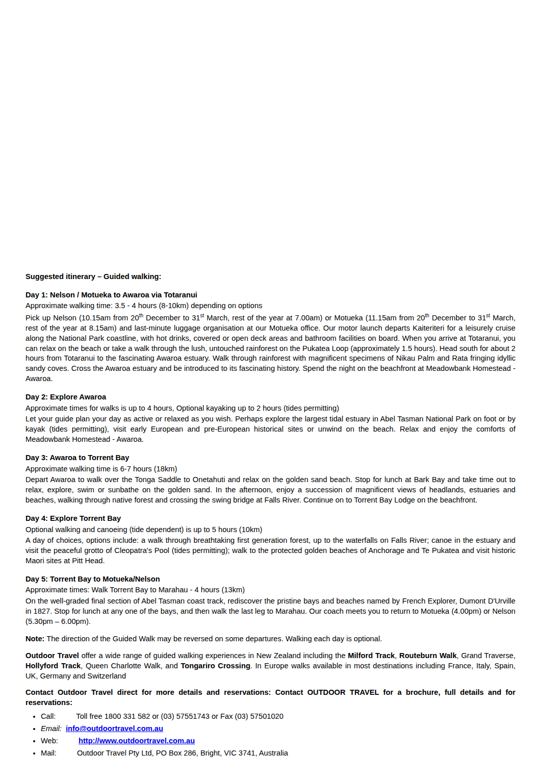Suggested itinerary – Guided walking:
Day 1: Nelson / Motueka to Awaroa via Totaranui
Approximate walking time: 3.5 - 4 hours (8-10km) depending on options
Pick up Nelson (10.15am from 20th December to 31st March, rest of the year at 7.00am) or Motueka (11.15am from 20th December to 31st March, rest of the year at 8.15am) and last-minute luggage organisation at our Motueka office. Our motor launch departs Kaiteriteri for a leisurely cruise along the National Park coastline, with hot drinks, covered or open deck areas and bathroom facilities on board. When you arrive at Totaranui, you can relax on the beach or take a walk through the lush, untouched rainforest on the Pukatea Loop (approximately 1.5 hours). Head south for about 2 hours from Totaranui to the fascinating Awaroa estuary. Walk through rainforest with magnificent specimens of Nikau Palm and Rata fringing idyllic sandy coves. Cross the Awaroa estuary and be introduced to its fascinating history. Spend the night on the beachfront at Meadowbank Homestead - Awaroa.
Day 2: Explore Awaroa
Approximate times for walks is up to 4 hours, Optional kayaking up to 2 hours (tides permitting)
Let your guide plan your day as active or relaxed as you wish. Perhaps explore the largest tidal estuary in Abel Tasman National Park on foot or by kayak (tides permitting), visit early European and pre-European historical sites or unwind on the beach. Relax and enjoy the comforts of Meadowbank Homestead - Awaroa.
Day 3: Awaroa to Torrent Bay
Approximate walking time is 6-7 hours (18km)
Depart Awaroa to walk over the Tonga Saddle to Onetahuti and relax on the golden sand beach. Stop for lunch at Bark Bay and take time out to relax, explore, swim or sunbathe on the golden sand. In the afternoon, enjoy a succession of magnificent views of headlands, estuaries and beaches, walking through native forest and crossing the swing bridge at Falls River. Continue on to Torrent Bay Lodge on the beachfront.
Day 4: Explore Torrent Bay
Optional walking and canoeing (tide dependent) is up to 5 hours (10km)
A day of choices, options include: a walk through breathtaking first generation forest, up to the waterfalls on Falls River; canoe in the estuary and visit the peaceful grotto of Cleopatra's Pool (tides permitting); walk to the protected golden beaches of Anchorage and Te Pukatea and visit historic Maori sites at Pitt Head.
Day 5: Torrent Bay to Motueka/Nelson
Approximate times: Walk Torrent Bay to Marahau - 4 hours (13km)
On the well-graded final section of Abel Tasman coast track, rediscover the pristine bays and beaches named by French Explorer, Dumont D'Urville in 1827. Stop for lunch at any one of the bays, and then walk the last leg to Marahau. Our coach meets you to return to Motueka (4.00pm) or Nelson (5.30pm – 6.00pm).
Note: The direction of the Guided Walk may be reversed on some departures. Walking each day is optional.
Outdoor Travel offer a wide range of guided walking experiences in New Zealand including the Milford Track, Routeburn Walk, Grand Traverse, Hollyford Track, Queen Charlotte Walk, and Tongariro Crossing. In Europe walks available in most destinations including France, Italy, Spain, UK, Germany and Switzerland
Contact Outdoor Travel direct for more details and reservations: Contact OUTDOOR TRAVEL for a brochure, full details and for reservations:
Call: Toll free 1800 331 582 or (03) 57551743 or Fax (03) 57501020
Email: info@outdoortravel.com.au
Web: http://www.outdoortravel.com.au
Mail: Outdoor Travel Pty Ltd, PO Box 286, Bright, VIC 3741, Australia